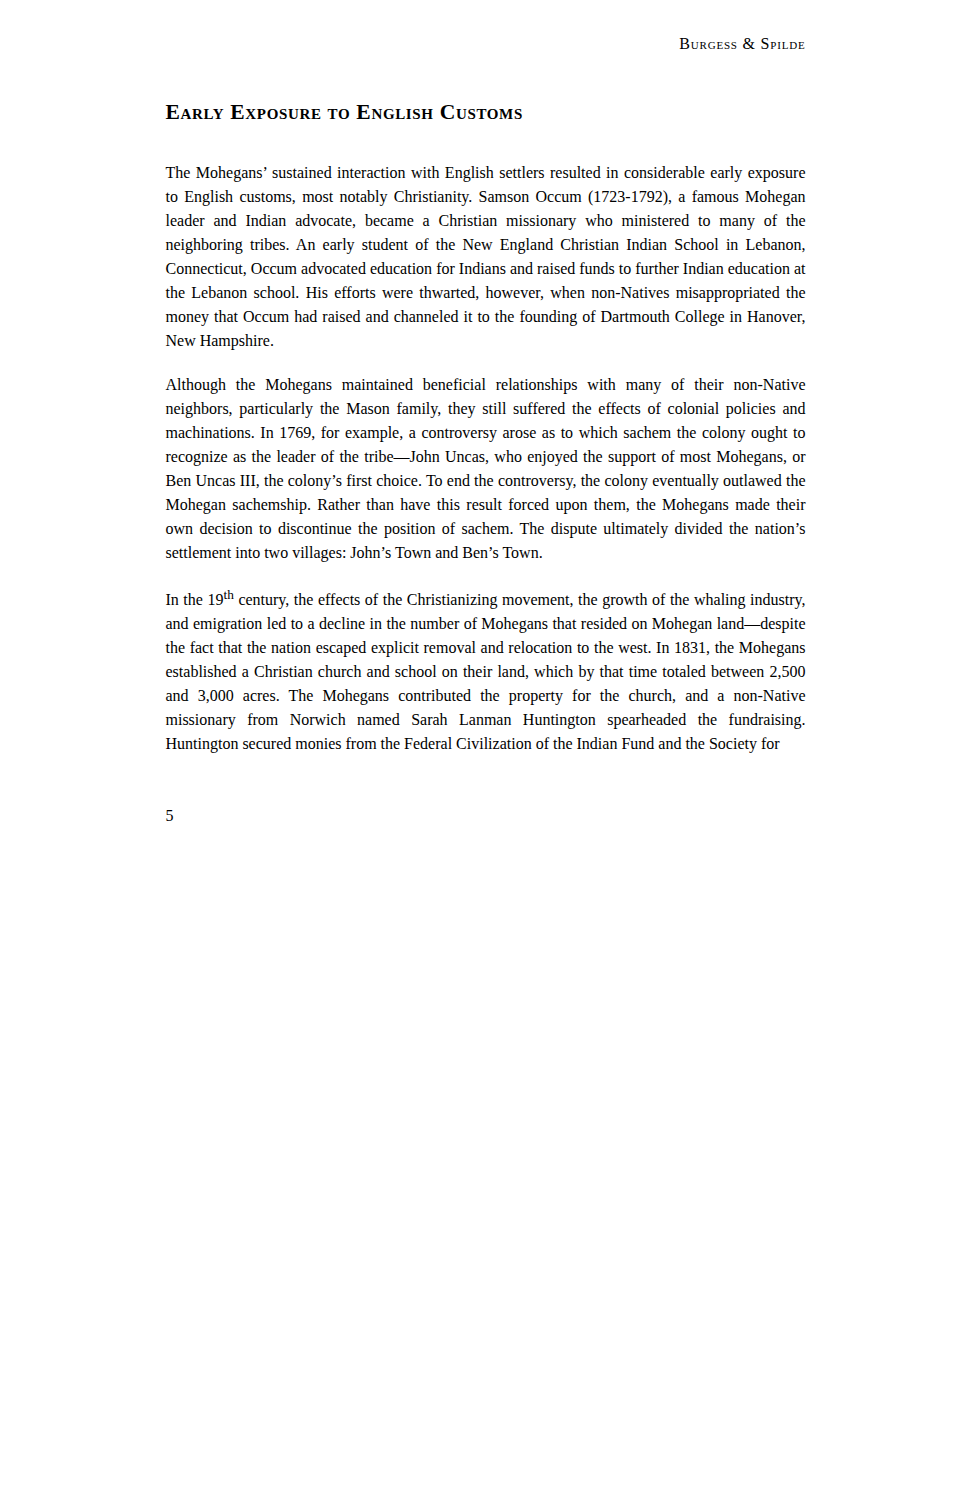Burgess & Spilde
Early Exposure to English Customs
The Mohegans’ sustained interaction with English settlers resulted in considerable early exposure to English customs, most notably Christianity. Samson Occum (1723-1792), a famous Mohegan leader and Indian advocate, became a Christian missionary who ministered to many of the neighboring tribes. An early student of the New England Christian Indian School in Lebanon, Connecticut, Occum advocated education for Indians and raised funds to further Indian education at the Lebanon school. His efforts were thwarted, however, when non-Natives misappropriated the money that Occum had raised and channeled it to the founding of Dartmouth College in Hanover, New Hampshire.
Although the Mohegans maintained beneficial relationships with many of their non-Native neighbors, particularly the Mason family, they still suffered the effects of colonial policies and machinations. In 1769, for example, a controversy arose as to which sachem the colony ought to recognize as the leader of the tribe—John Uncas, who enjoyed the support of most Mohegans, or Ben Uncas III, the colony’s first choice. To end the controversy, the colony eventually outlawed the Mohegan sachemship. Rather than have this result forced upon them, the Mohegans made their own decision to discontinue the position of sachem. The dispute ultimately divided the nation’s settlement into two villages: John’s Town and Ben’s Town.
In the 19th century, the effects of the Christianizing movement, the growth of the whaling industry, and emigration led to a decline in the number of Mohegans that resided on Mohegan land—despite the fact that the nation escaped explicit removal and relocation to the west. In 1831, the Mohegans established a Christian church and school on their land, which by that time totaled between 2,500 and 3,000 acres. The Mohegans contributed the property for the church, and a non-Native missionary from Norwich named Sarah Lanman Huntington spearheaded the fundraising. Huntington secured monies from the Federal Civilization of the Indian Fund and the Society for
5